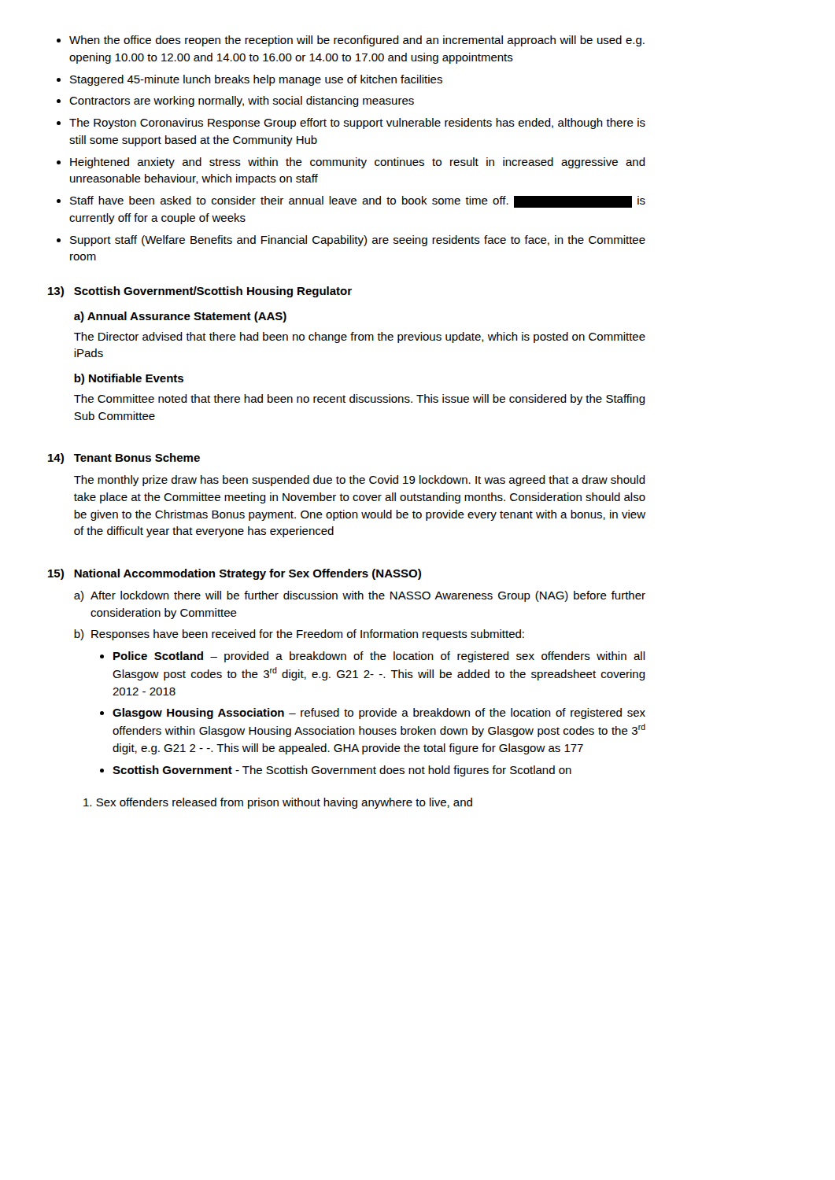When the office does reopen the reception will be reconfigured and an incremental approach will be used e.g. opening 10.00 to 12.00 and 14.00 to 16.00 or 14.00 to 17.00 and using appointments
Staggered 45-minute lunch breaks help manage use of kitchen facilities
Contractors are working normally, with social distancing measures
The Royston Coronavirus Response Group effort to support vulnerable residents has ended, although there is still some support based at the Community Hub
Heightened anxiety and stress within the community continues to result in increased aggressive and unreasonable behaviour, which impacts on staff
Staff have been asked to consider their annual leave and to book some time off. is currently off for a couple of weeks
Support staff (Welfare Benefits and Financial Capability) are seeing residents face to face, in the Committee room
13)
Scottish Government/Scottish Housing Regulator
a) Annual Assurance Statement (AAS)
The Director advised that there had been no change from the previous update, which is posted on Committee iPads
b) Notifiable Events
The Committee noted that there had been no recent discussions. This issue will be considered by the Staffing Sub Committee
14)
Tenant Bonus Scheme
The monthly prize draw has been suspended due to the Covid 19 lockdown. It was agreed that a draw should take place at the Committee meeting in November to cover all outstanding months. Consideration should also be given to the Christmas Bonus payment. One option would be to provide every tenant with a bonus, in view of the difficult year that everyone has experienced
15)
National Accommodation Strategy for Sex Offenders (NASSO)
a) After lockdown there will be further discussion with the NASSO Awareness Group (NAG) before further consideration by Committee
b) Responses have been received for the Freedom of Information requests submitted:
Police Scotland – provided a breakdown of the location of registered sex offenders within all Glasgow post codes to the 3rd digit, e.g. G21 2- -. This will be added to the spreadsheet covering 2012 - 2018
Glasgow Housing Association – refused to provide a breakdown of the location of registered sex offenders within Glasgow Housing Association houses broken down by Glasgow post codes to the 3rd digit, e.g. G21 2 - -. This will be appealed. GHA provide the total figure for Glasgow as 177
Scottish Government - The Scottish Government does not hold figures for Scotland on
Sex offenders released from prison without having anywhere to live, and